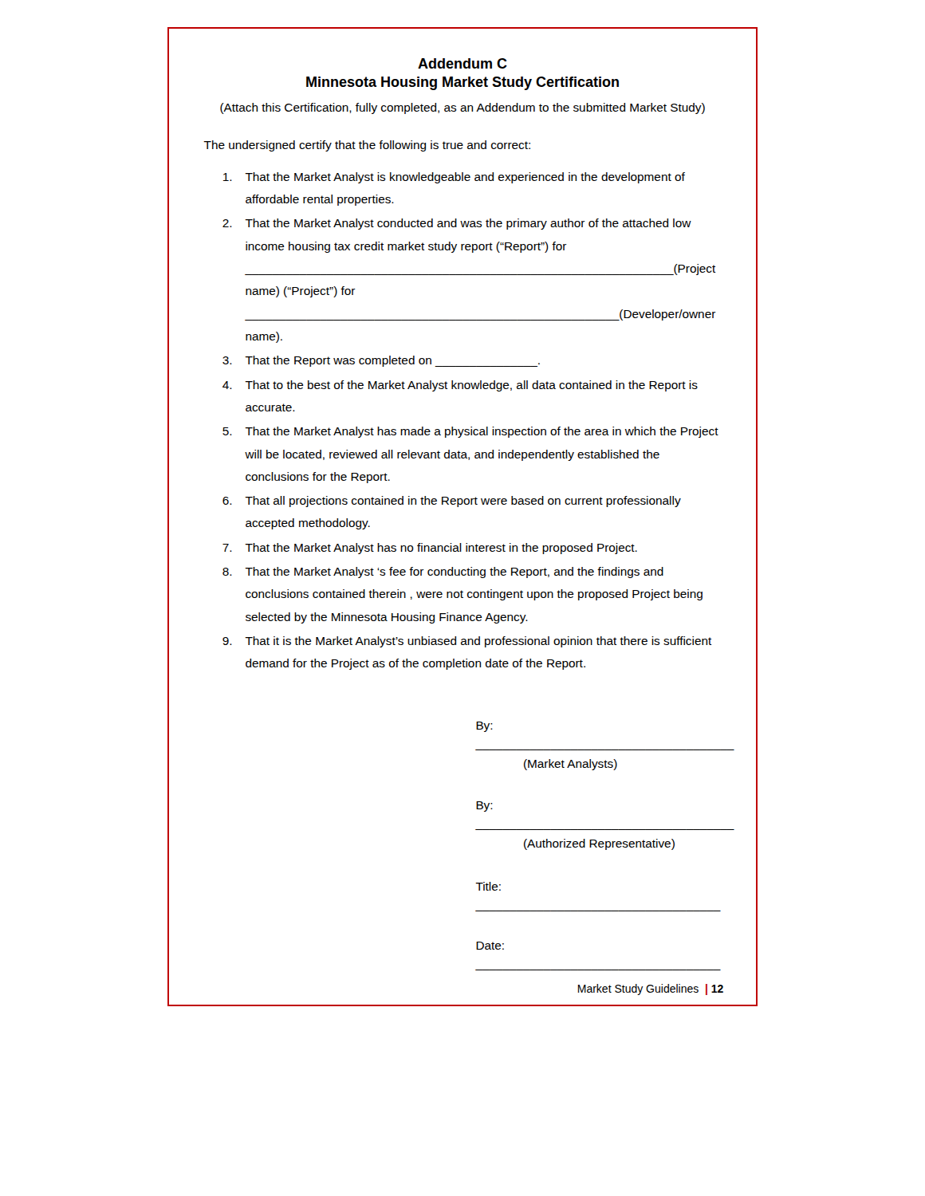Addendum C
Minnesota Housing Market Study Certification
(Attach this Certification, fully completed, as an Addendum to the submitted Market Study)
The undersigned certify that the following is true and correct:
That the Market Analyst is knowledgeable and experienced in the development of affordable rental properties.
That the Market Analyst conducted and was the primary author of the attached low income housing tax credit market study report (“Report”) for _______________________________________________________________(Project name) (“Project”) for _______________________________________________________(Developer/owner name).
That the Report was completed on _______________.
That to the best of the Market Analyst knowledge, all data contained in the Report is accurate.
That the Market Analyst has made a physical inspection of the area in which the Project will be located, reviewed all relevant data, and independently established the conclusions for the Report.
That all projections contained in the Report were based on current professionally accepted methodology.
That the Market Analyst has no financial interest in the proposed Project.
That the Market Analyst ‘s fee for conducting the Report, and the findings and conclusions contained therein , were not contingent upon the proposed Project being selected by the Minnesota Housing Finance Agency.
That it is the Market Analyst’s unbiased and professional opinion that there is sufficient demand for the Project as of the completion date of the Report.
By: ______________________________________
(Market Analysts)
By: ______________________________________
(Authorized Representative)
Title: ____________________________________
Date: ____________________________________
Market Study Guidelines |12